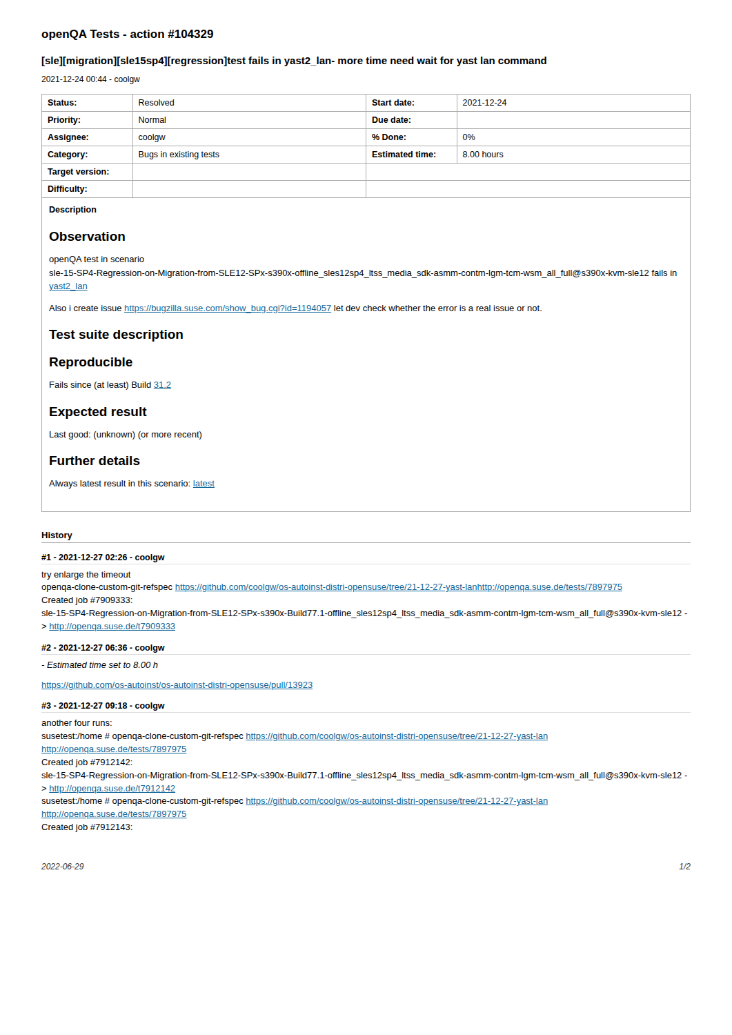openQA Tests - action #104329
[sle][migration][sle15sp4][regression]test fails in yast2_lan- more time need wait for yast lan command
2021-12-24 00:44 - coolgw
| Status: | Resolved | Start date: | 2021-12-24 |
| Priority: | Normal | Due date: | |
| Assignee: | coolgw | % Done: | 0% |
| Category: | Bugs in existing tests | Estimated time: | 8.00 hours |
| Target version: | | |
| Difficulty: | | |
Description
Observation
openQA test in scenario
sle-15-SP4-Regression-on-Migration-from-SLE12-SPx-s390x-offline_sles12sp4_ltss_media_sdk-asmm-contm-lgm-tcm-wsm_all_full@s390x-kvm-sle12 fails in
yast2_lan
Also i create issue https://bugzilla.suse.com/show_bug.cgi?id=1194057 let dev check whether the error is a real issue or not.
Test suite description
Reproducible
Fails since (at least) Build 31.2
Expected result
Last good: (unknown) (or more recent)
Further details
Always latest result in this scenario: latest
History
#1 - 2021-12-27 02:26 - coolgw
try enlarge the timeout
openqa-clone-custom-git-refspec https://github.com/coolgw/os-autoinst-distri-opensuse/tree/21-12-27-yast-lan http://openqa.suse.de/tests/7897975
Created job #7909333:
sle-15-SP4-Regression-on-Migration-from-SLE12-SPx-s390x-Build77.1-offline_sles12sp4_ltss_media_sdk-asmm-contm-lgm-tcm-wsm_all_full@s390x-kvm-sle12 -> http://openqa.suse.de/t7909333
#2 - 2021-12-27 06:36 - coolgw
- Estimated time set to 8.00 h
https://github.com/os-autoinst/os-autoinst-distri-opensuse/pull/13923
#3 - 2021-12-27 09:18 - coolgw
another four runs:
susetest:/home # openqa-clone-custom-git-refspec https://github.com/coolgw/os-autoinst-distri-opensuse/tree/21-12-27-yast-lan
http://openqa.suse.de/tests/7897975
Created job #7912142:
sle-15-SP4-Regression-on-Migration-from-SLE12-SPx-s390x-Build77.1-offline_sles12sp4_ltss_media_sdk-asmm-contm-lgm-tcm-wsm_all_full@s390x-kvm-sle12 -> http://openqa.suse.de/t7912142
susetest:/home # openqa-clone-custom-git-refspec https://github.com/coolgw/os-autoinst-distri-opensuse/tree/21-12-27-yast-lan
http://openqa.suse.de/tests/7897975
Created job #7912143:
2022-06-29 1/2